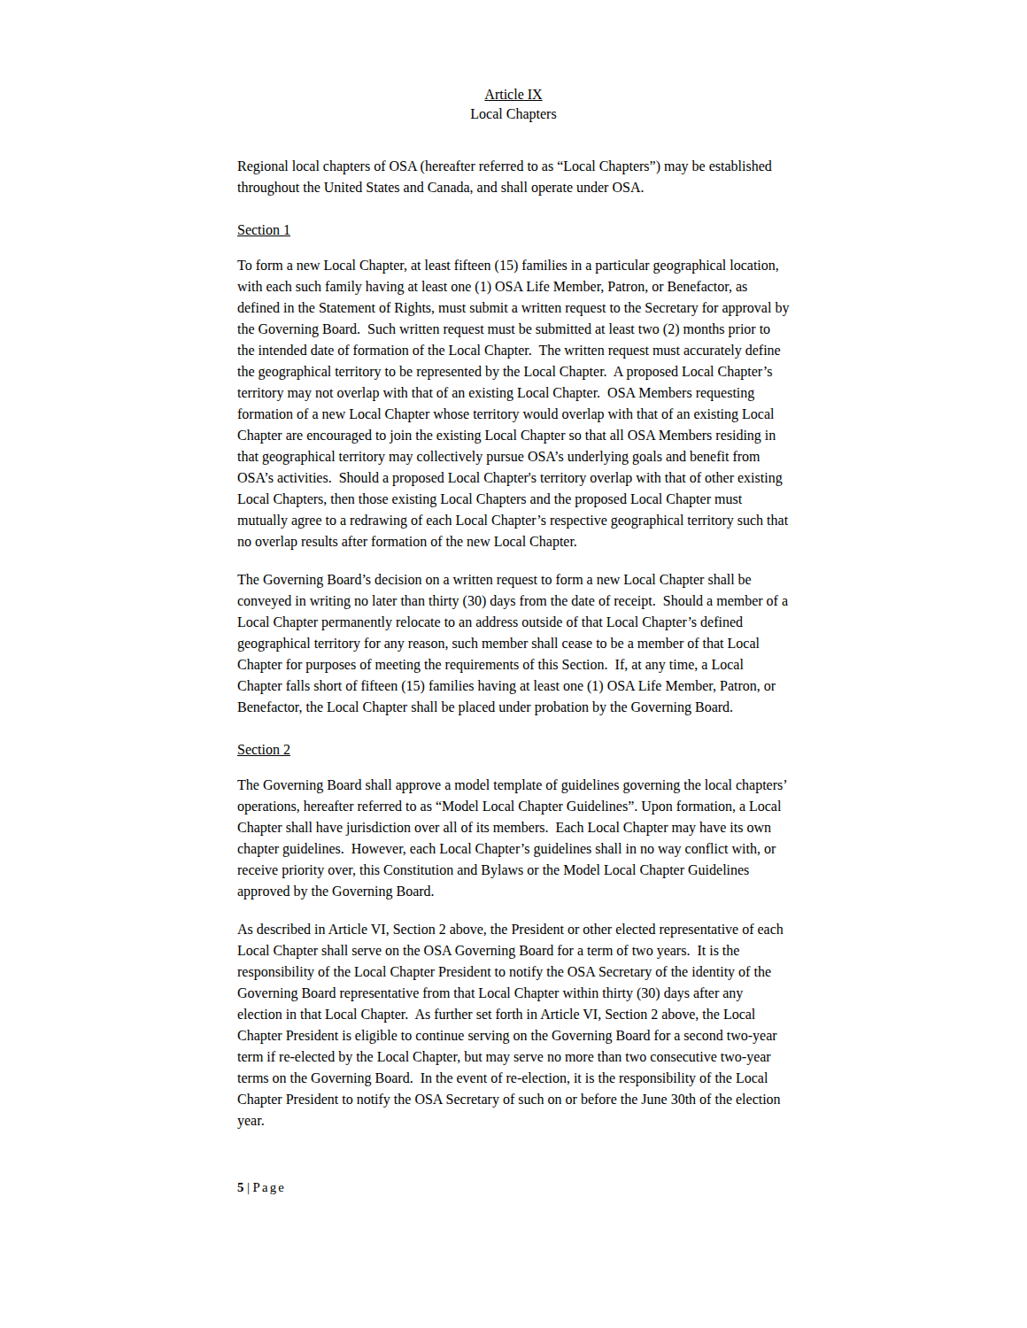Article IX Local Chapters
Regional local chapters of OSA (hereafter referred to as “Local Chapters”) may be established throughout the United States and Canada, and shall operate under OSA.
Section 1
To form a new Local Chapter, at least fifteen (15) families in a particular geographical location, with each such family having at least one (1) OSA Life Member, Patron, or Benefactor, as defined in the Statement of Rights, must submit a written request to the Secretary for approval by the Governing Board. Such written request must be submitted at least two (2) months prior to the intended date of formation of the Local Chapter. The written request must accurately define the geographical territory to be represented by the Local Chapter. A proposed Local Chapter’s territory may not overlap with that of an existing Local Chapter. OSA Members requesting formation of a new Local Chapter whose territory would overlap with that of an existing Local Chapter are encouraged to join the existing Local Chapter so that all OSA Members residing in that geographical territory may collectively pursue OSA’s underlying goals and benefit from OSA’s activities. Should a proposed Local Chapter's territory overlap with that of other existing Local Chapters, then those existing Local Chapters and the proposed Local Chapter must mutually agree to a redrawing of each Local Chapter’s respective geographical territory such that no overlap results after formation of the new Local Chapter.
The Governing Board’s decision on a written request to form a new Local Chapter shall be conveyed in writing no later than thirty (30) days from the date of receipt. Should a member of a Local Chapter permanently relocate to an address outside of that Local Chapter’s defined geographical territory for any reason, such member shall cease to be a member of that Local Chapter for purposes of meeting the requirements of this Section. If, at any time, a Local Chapter falls short of fifteen (15) families having at least one (1) OSA Life Member, Patron, or Benefactor, the Local Chapter shall be placed under probation by the Governing Board.
Section 2
The Governing Board shall approve a model template of guidelines governing the local chapters’ operations, hereafter referred to as “Model Local Chapter Guidelines”. Upon formation, a Local Chapter shall have jurisdiction over all of its members. Each Local Chapter may have its own chapter guidelines. However, each Local Chapter’s guidelines shall in no way conflict with, or receive priority over, this Constitution and Bylaws or the Model Local Chapter Guidelines approved by the Governing Board.
As described in Article VI, Section 2 above, the President or other elected representative of each Local Chapter shall serve on the OSA Governing Board for a term of two years. It is the responsibility of the Local Chapter President to notify the OSA Secretary of the identity of the Governing Board representative from that Local Chapter within thirty (30) days after any election in that Local Chapter. As further set forth in Article VI, Section 2 above, the Local Chapter President is eligible to continue serving on the Governing Board for a second two-year term if re-elected by the Local Chapter, but may serve no more than two consecutive two-year terms on the Governing Board. In the event of re-election, it is the responsibility of the Local Chapter President to notify the OSA Secretary of such on or before the June 30th of the election year.
5 | Page